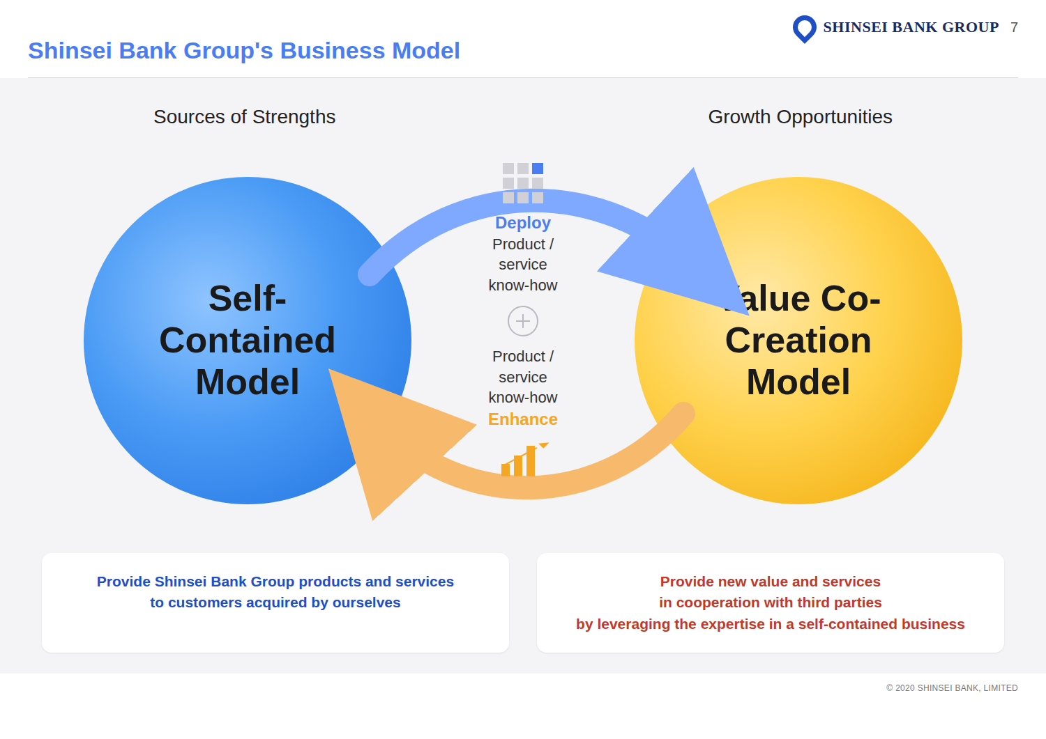SHINSEI BANK GROUP 7
Shinsei Bank Group's Business Model
Sources of Strengths Growth Opportunities
Self-
Contained
Model
Value Co-
Creation
Model
Deploy
Product /
service
know-how
Product /
service
know-how
Enhance
Provide Shinsei Bank Group products and services
to customers acquired by ourselves
Provide new value and services
in cooperation with third parties
by leveraging the expertise in a self-contained business
© 2020 SHINSEI BANK, LIMITED